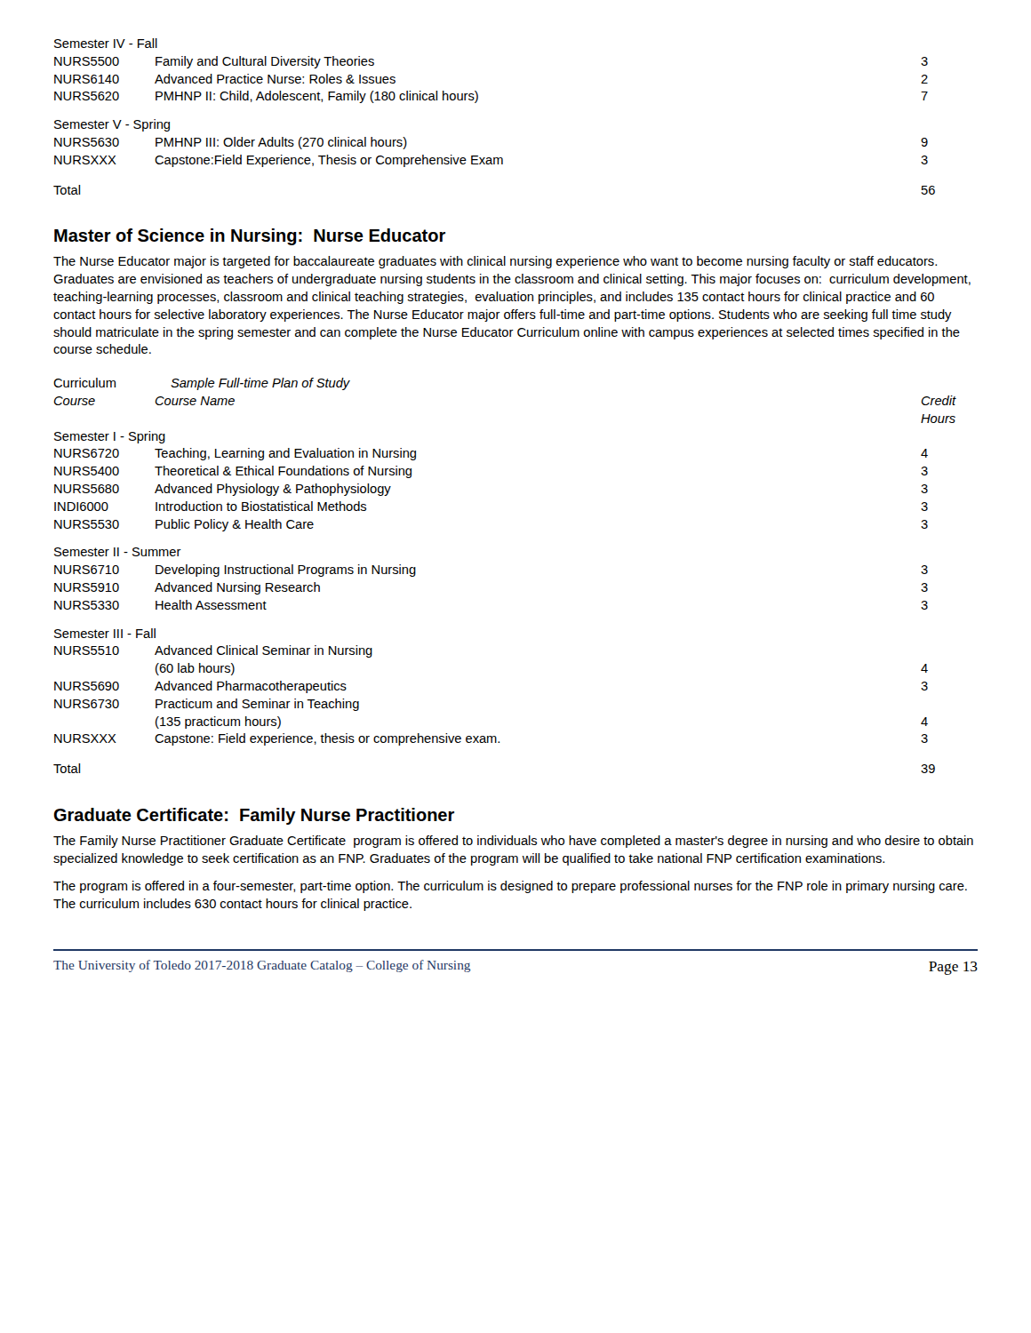Semester IV - Fall
| NURS5500 | Family and Cultural Diversity Theories | 3 |
| NURS6140 | Advanced Practice Nurse: Roles & Issues | 2 |
| NURS5620 | PMHNP II: Child, Adolescent, Family (180 clinical hours) | 7 |
Semester V - Spring
| NURS5630 | PMHNP III: Older Adults (270 clinical hours) | 9 |
| NURSXXX | Capstone:Field Experience, Thesis or Comprehensive Exam | 3 |
| Total | | 56 |
Master of Science in Nursing: Nurse Educator
The Nurse Educator major is targeted for baccalaureate graduates with clinical nursing experience who want to become nursing faculty or staff educators. Graduates are envisioned as teachers of undergraduate nursing students in the classroom and clinical setting. This major focuses on: curriculum development, teaching-learning processes, classroom and clinical teaching strategies, evaluation principles, and includes 135 contact hours for clinical practice and 60 contact hours for selective laboratory experiences. The Nurse Educator major offers full-time and part-time options. Students who are seeking full time study should matriculate in the spring semester and can complete the Nurse Educator Curriculum online with campus experiences at selected times specified in the course schedule.
Curriculum Sample Full-time Plan of Study
| Course | Course Name | Credit Hours |
Semester I - Spring
| NURS6720 | Teaching, Learning and Evaluation in Nursing | 4 |
| NURS5400 | Theoretical & Ethical Foundations of Nursing | 3 |
| NURS5680 | Advanced Physiology & Pathophysiology | 3 |
| INDI6000 | Introduction to Biostatistical Methods | 3 |
| NURS5530 | Public Policy & Health Care | 3 |
Semester II - Summer
| NURS6710 | Developing Instructional Programs in Nursing | 3 |
| NURS5910 | Advanced Nursing Research | 3 |
| NURS5330 | Health Assessment | 3 |
Semester III - Fall
| NURS5510 | Advanced Clinical Seminar in Nursing | |
| | (60 lab hours) | 4 |
| NURS5690 | Advanced Pharmacotherapeutics | 3 |
| NURS6730 | Practicum and Seminar in Teaching | |
| | (135 practicum hours) | 4 |
| NURSXXX | Capstone: Field experience, thesis or comprehensive exam. | 3 |
| Total | | 39 |
Graduate Certificate: Family Nurse Practitioner
The Family Nurse Practitioner Graduate Certificate program is offered to individuals who have completed a master's degree in nursing and who desire to obtain specialized knowledge to seek certification as an FNP. Graduates of the program will be qualified to take national FNP certification examinations.
The program is offered in a four-semester, part-time option. The curriculum is designed to prepare professional nurses for the FNP role in primary nursing care. The curriculum includes 630 contact hours for clinical practice.
The University of Toledo 2017-2018 Graduate Catalog – College of Nursing Page 13